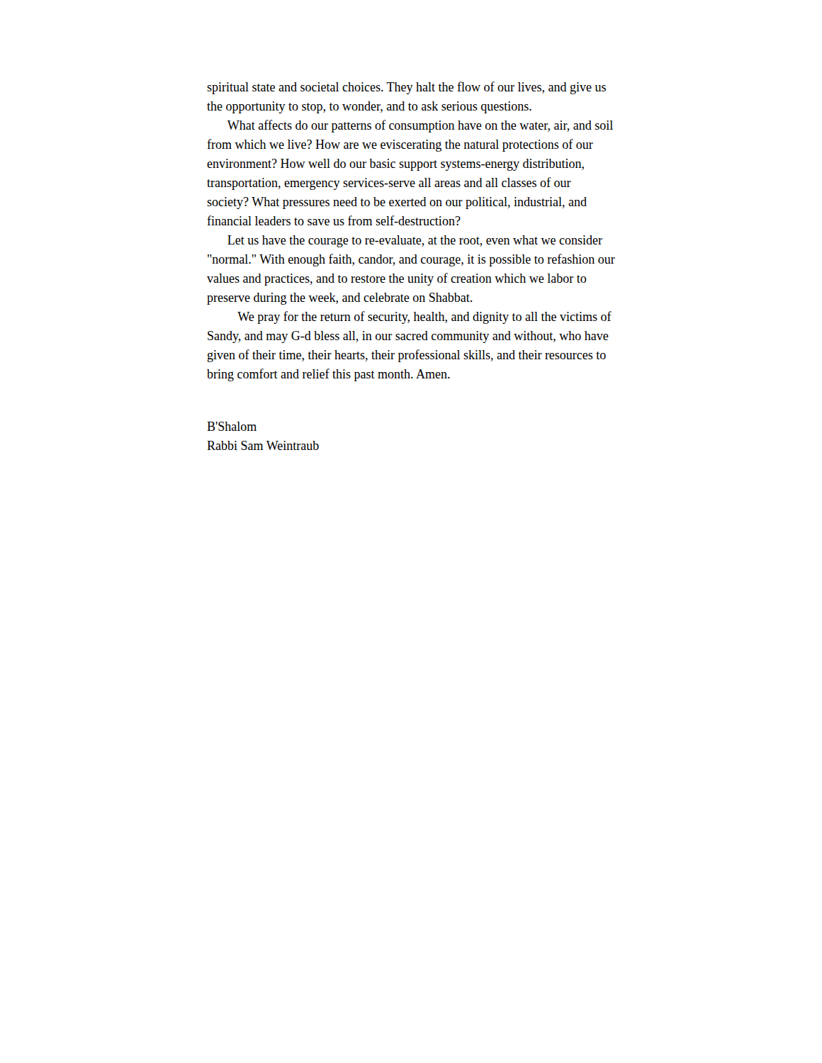spiritual state and societal choices. They halt the flow of our lives, and give us the opportunity to stop, to wonder, and to ask serious questions.
What affects do our patterns of consumption have on the water, air, and soil from which we live? How are we eviscerating the natural protections of our environment? How well do our basic support systems-energy distribution, transportation, emergency services-serve all areas and all classes of our society? What pressures need to be exerted on our political, industrial, and financial leaders to save us from self-destruction?
Let us have the courage to re-evaluate, at the root, even what we consider "normal." With enough faith, candor, and courage, it is possible to refashion our values and practices, and to restore the unity of creation which we labor to preserve during the week, and celebrate on Shabbat.
We pray for the return of security, health, and dignity to all the victims of Sandy, and may G-d bless all, in our sacred community and without, who have given of their time, their hearts, their professional skills, and their resources to bring comfort and relief this past month. Amen.
B'Shalom
Rabbi Sam Weintraub